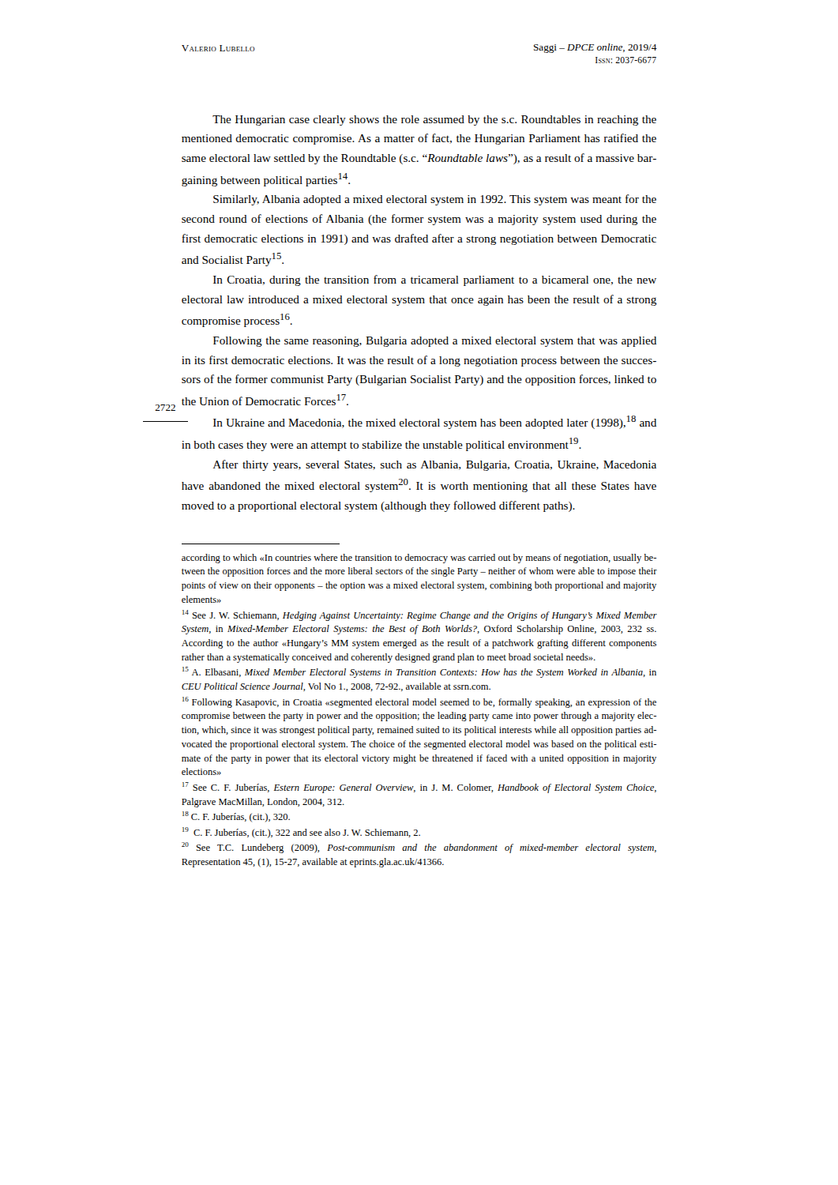Valerio Lubello
Saggi – DPCE online, 2019/4
Issn: 2037-6677
2722
The Hungarian case clearly shows the role assumed by the s.c. Roundtables in reaching the mentioned democratic compromise. As a matter of fact, the Hungarian Parliament has ratified the same electoral law settled by the Roundtable (s.c. “Roundtable laws”), as a result of a massive bargaining between political parties14.
Similarly, Albania adopted a mixed electoral system in 1992. This system was meant for the second round of elections of Albania (the former system was a majority system used during the first democratic elections in 1991) and was drafted after a strong negotiation between Democratic and Socialist Party15.
In Croatia, during the transition from a tricameral parliament to a bicameral one, the new electoral law introduced a mixed electoral system that once again has been the result of a strong compromise process16.
Following the same reasoning, Bulgaria adopted a mixed electoral system that was applied in its first democratic elections. It was the result of a long negotiation process between the successors of the former communist Party (Bulgarian Socialist Party) and the opposition forces, linked to the Union of Democratic Forces17.
In Ukraine and Macedonia, the mixed electoral system has been adopted later (1998),18 and in both cases they were an attempt to stabilize the unstable political environment19.
After thirty years, several States, such as Albania, Bulgaria, Croatia, Ukraine, Macedonia have abandoned the mixed electoral system20. It is worth mentioning that all these States have moved to a proportional electoral system (although they followed different paths).
according to which «In countries where the transition to democracy was carried out by means of negotiation, usually between the opposition forces and the more liberal sectors of the single Party – neither of whom were able to impose their points of view on their opponents – the option was a mixed electoral system, combining both proportional and majority elements»
14 See J. W. Schiemann, Hedging Against Uncertainty: Regime Change and the Origins of Hungary’s Mixed Member System, in Mixed-Member Electoral Systems: the Best of Both Worlds?, Oxford Scholarship Online, 2003, 232 ss. According to the author «Hungary’s MM system emerged as the result of a patchwork grafting different components rather than a systematically conceived and coherently designed grand plan to meet broad societal needs».
15 A. Elbasani, Mixed Member Electoral Systems in Transition Contexts: How has the System Worked in Albania, in CEU Political Science Journal, Vol No 1., 2008, 72-92., available at ssrn.com.
16 Following Kasapovic, in Croatia «segmented electoral model seemed to be, formally speaking, an expression of the compromise between the party in power and the opposition; the leading party came into power through a majority election, which, since it was strongest political party, remained suited to its political interests while all opposition parties advocated the proportional electoral system. The choice of the segmented electoral model was based on the political estimate of the party in power that its electoral victory might be threatened if faced with a united opposition in majority elections»
17 See C. F. Juberías, Estern Europe: General Overview, in J. M. Colomer, Handbook of Electoral System Choice, Palgrave MacMillan, London, 2004, 312.
18 C. F. Juberías, (cit.), 320.
19 C. F. Juberías, (cit.), 322 and see also J. W. Schiemann, 2.
20 See T.C. Lundeberg (2009), Post-communism and the abandonment of mixed-member electoral system, Representation 45, (1), 15-27, available at eprints.gla.ac.uk/41366.